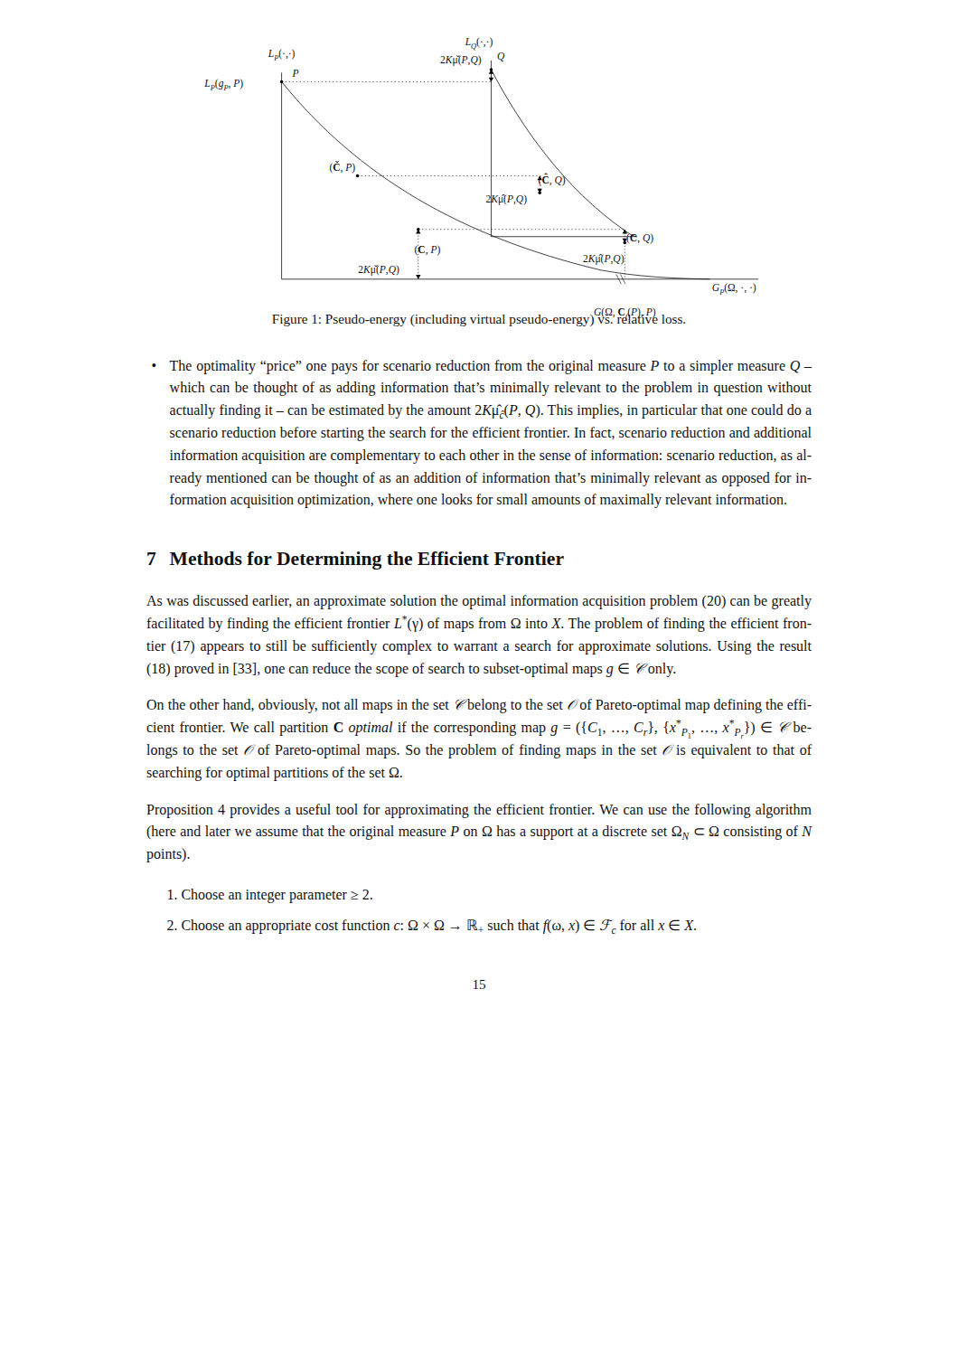LP(·,·) LQ(·,·) Q P LP(gP, P) 2Kμ̌(P,Q) (Ĉ, Q) 2Kμ̂(P,Q) (Č, P) (C, Q) 2Kμ̂(P,Q) (C, P) 2Kμ̌(P,Q) GP(Ω, ·, ·) G(Ω, Cf(P), P)
Figure 1: Pseudo-energy (including virtual pseudo-energy) vs. relative loss.
The optimality “price” one pays for scenario reduction from the original measure P to a simpler measure Q – which can be thought of as adding information that’s minimally relevant to the problem in question without actually finding it – can be estimated by the amount 2Kμ̂ĉ(P, Q). This implies, in particular that one could do a scenario reduction before starting the search for the efficient frontier. In fact, scenario reduction and additional information acquisition are complementary to each other in the sense of information: scenario reduction, as already mentioned can be thought of as an addition of information that’s minimally relevant as opposed for information acquisition optimization, where one looks for small amounts of maximally relevant information.
7 Methods for Determining the Efficient Frontier
As was discussed earlier, an approximate solution the optimal information acquisition problem (20) can be greatly facilitated by finding the efficient frontier L*(γ) of maps from Ω into X. The problem of finding the efficient frontier (17) appears to still be sufficiently complex to warrant a search for approximate solutions. Using the result (18) proved in [33], one can reduce the scope of search to subset-optimal maps g ∈ 𝒞 only.
On the other hand, obviously, not all maps in the set 𝒞 belong to the set 𝒪 of Pareto-optimal map defining the efficient frontier. We call partition C optimal if the corresponding map g = ({C1, …, Cr}, {x*P1, …, x*Pr}) ∈ 𝒞 belongs to the set 𝒪 of Pareto-optimal maps. So the problem of finding maps in the set 𝒪 is equivalent to that of searching for optimal partitions of the set Ω.
Proposition 4 provides a useful tool for approximating the efficient frontier. We can use the following algorithm (here and later we assume that the original measure P on Ω has a support at a discrete set ΩN ⊂ Ω consisting of N points).
Choose an integer parameter ≥ 2.
Choose an appropriate cost function c: Ω × Ω → ℝ+ such that f(ω, x) ∈ ℱc for all x ∈ X.
15